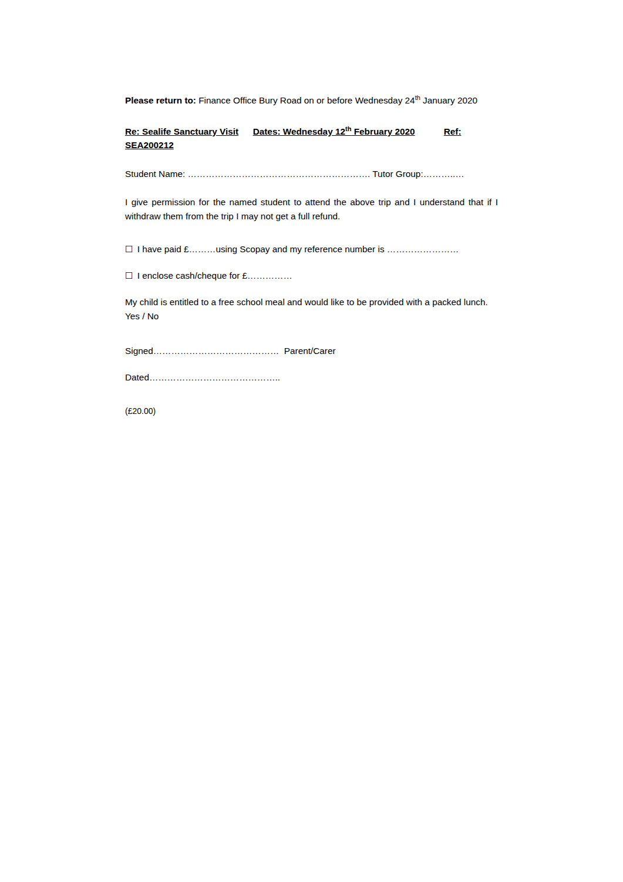Please return to: Finance Office Bury Road on or before Wednesday 24th January 2020
Re: Sealife Sanctuary Visit Dates: Wednesday 12th February 2020 Ref: SEA200212
Student Name: ……………………………………………………. Tutor Group:………..…
I give permission for the named student to attend the above trip and I understand that if I withdraw them from the trip I may not get a full refund.
☐I have paid £………using Scopay and my reference number is ……………………
☐I enclose cash/cheque for £……………
My child is entitled to a free school meal and would like to be provided with a packed lunch. Yes / No
Signed…………………………………… Parent/Carer
Dated……………………………………..
(£20.00)